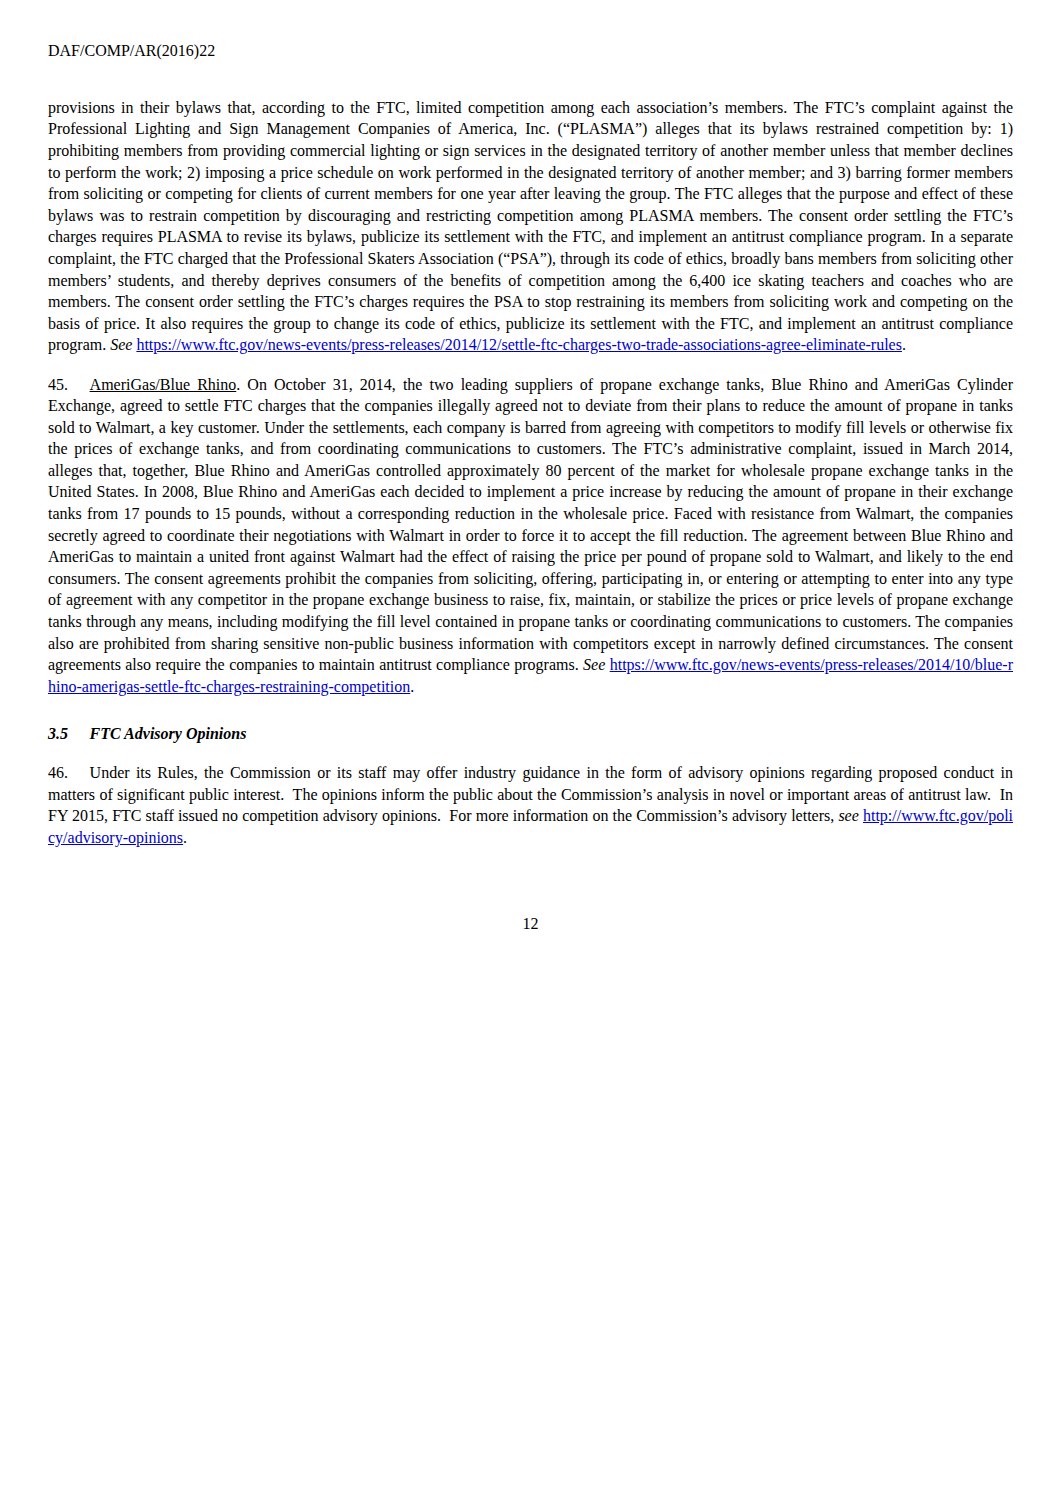DAF/COMP/AR(2016)22
provisions in their bylaws that, according to the FTC, limited competition among each association’s members. The FTC’s complaint against the Professional Lighting and Sign Management Companies of America, Inc. (“PLASMA”) alleges that its bylaws restrained competition by: 1) prohibiting members from providing commercial lighting or sign services in the designated territory of another member unless that member declines to perform the work; 2) imposing a price schedule on work performed in the designated territory of another member; and 3) barring former members from soliciting or competing for clients of current members for one year after leaving the group. The FTC alleges that the purpose and effect of these bylaws was to restrain competition by discouraging and restricting competition among PLASMA members. The consent order settling the FTC’s charges requires PLASMA to revise its bylaws, publicize its settlement with the FTC, and implement an antitrust compliance program. In a separate complaint, the FTC charged that the Professional Skaters Association (“PSA”), through its code of ethics, broadly bans members from soliciting other members’ students, and thereby deprives consumers of the benefits of competition among the 6,400 ice skating teachers and coaches who are members. The consent order settling the FTC’s charges requires the PSA to stop restraining its members from soliciting work and competing on the basis of price. It also requires the group to change its code of ethics, publicize its settlement with the FTC, and implement an antitrust compliance program. See https://www.ftc.gov/news-events/press-releases/2014/12/settle-ftc-charges-two-trade-associations-agree-eliminate-rules.
45. AmeriGas/Blue Rhino. On October 31, 2014, the two leading suppliers of propane exchange tanks, Blue Rhino and AmeriGas Cylinder Exchange, agreed to settle FTC charges that the companies illegally agreed not to deviate from their plans to reduce the amount of propane in tanks sold to Walmart, a key customer. Under the settlements, each company is barred from agreeing with competitors to modify fill levels or otherwise fix the prices of exchange tanks, and from coordinating communications to customers. The FTC’s administrative complaint, issued in March 2014, alleges that, together, Blue Rhino and AmeriGas controlled approximately 80 percent of the market for wholesale propane exchange tanks in the United States. In 2008, Blue Rhino and AmeriGas each decided to implement a price increase by reducing the amount of propane in their exchange tanks from 17 pounds to 15 pounds, without a corresponding reduction in the wholesale price. Faced with resistance from Walmart, the companies secretly agreed to coordinate their negotiations with Walmart in order to force it to accept the fill reduction. The agreement between Blue Rhino and AmeriGas to maintain a united front against Walmart had the effect of raising the price per pound of propane sold to Walmart, and likely to the end consumers. The consent agreements prohibit the companies from soliciting, offering, participating in, or entering or attempting to enter into any type of agreement with any competitor in the propane exchange business to raise, fix, maintain, or stabilize the prices or price levels of propane exchange tanks through any means, including modifying the fill level contained in propane tanks or coordinating communications to customers. The companies also are prohibited from sharing sensitive non-public business information with competitors except in narrowly defined circumstances. The consent agreements also require the companies to maintain antitrust compliance programs. See https://www.ftc.gov/news-events/press-releases/2014/10/blue-rhino-amerigas-settle-ftc-charges-restraining-competition.
3.5 FTC Advisory Opinions
46. Under its Rules, the Commission or its staff may offer industry guidance in the form of advisory opinions regarding proposed conduct in matters of significant public interest. The opinions inform the public about the Commission’s analysis in novel or important areas of antitrust law. In FY 2015, FTC staff issued no competition advisory opinions. For more information on the Commission’s advisory letters, see http://www.ftc.gov/policy/advisory-opinions.
12